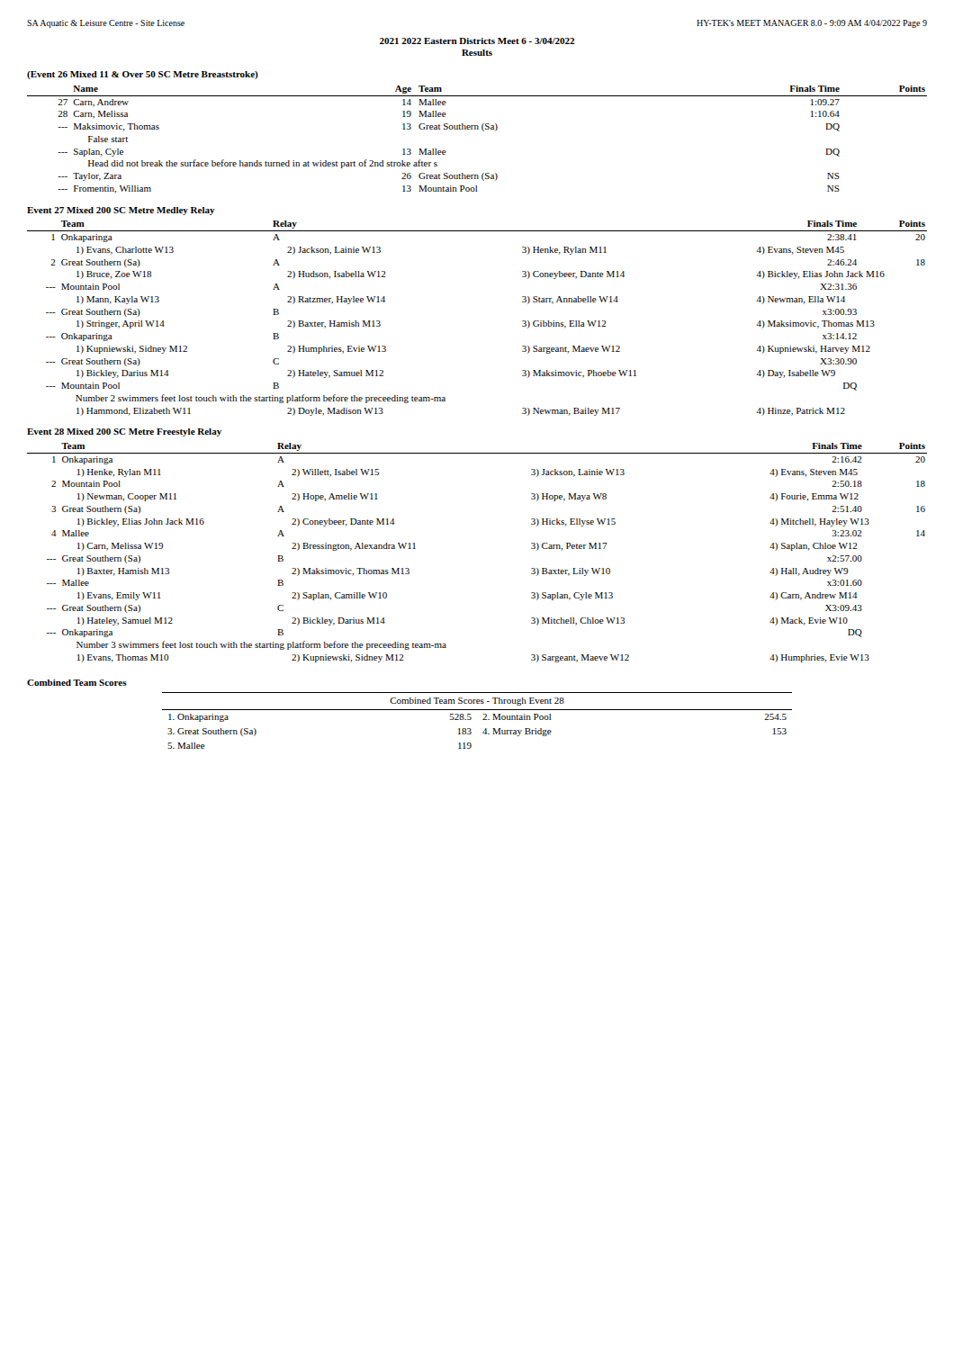SA Aquatic & Leisure Centre - Site License
HY-TEK's MEET MANAGER 8.0 - 9:09 AM 4/04/2022 Page 9
2021 2022 Eastern Districts Meet 6 - 3/04/2022
Results
(Event 26 Mixed 11 & Over 50 SC Metre Breaststroke)
| | Name | Age | Team | Finals Time | Points |
| --- | --- | --- | --- | --- | --- |
| 27 | Carn, Andrew | 14 | Mallee | 1:09.27 | |
| 28 | Carn, Melissa | 19 | Mallee | 1:10.64 | |
| --- | Maksimovic, Thomas | 13 | Great Southern (Sa) | DQ | |
| | False start |
| --- | Saplan, Cyle | 13 | Mallee | DQ | |
| | Head did not break the surface before hands turned in at widest part of 2nd stroke after s |
| --- | Taylor, Zara | 26 | Great Southern (Sa) | NS | |
| --- | Fromentin, William | 13 | Mountain Pool | NS | |
Event 27 Mixed 200 SC Metre Medley Relay
| | Team | Relay | | Finals Time | Points |
| --- | --- | --- | --- | --- | --- |
| 1 | Onkaparinga | A | | 2:38.41 | 20 |
| | 1) Evans, Charlotte W13 | 2) Jackson, Lainie W13 | 3) Henke, Rylan M11 | 4) Evans, Steven M45 |
| 2 | Great Southern (Sa) | A | | 2:46.24 | 18 |
| | 1) Bruce, Zoe W18 | 2) Hudson, Isabella W12 | 3) Coneybeer, Dante M14 | 4) Bickley, Elias John Jack M16 |
| --- | Mountain Pool | A | | X2:31.36 | |
| | 1) Mann, Kayla W13 | 2) Ratzmer, Haylee W14 | 3) Starr, Annabelle W14 | 4) Newman, Ella W14 |
| --- | Great Southern (Sa) | B | | x3:00.93 | |
| | 1) Stringer, April W14 | 2) Baxter, Hamish M13 | 3) Gibbins, Ella W12 | 4) Maksimovic, Thomas M13 |
| --- | Onkaparinga | B | | x3:14.12 | |
| | 1) Kupniewski, Sidney M12 | 2) Humphries, Evie W13 | 3) Sargeant, Maeve W12 | 4) Kupniewski, Harvey M12 |
| --- | Great Southern (Sa) | C | | X3:30.90 | |
| | 1) Bickley, Darius M14 | 2) Hateley, Samuel M12 | 3) Maksimovic, Phoebe W11 | 4) Day, Isabelle W9 |
| --- | Mountain Pool | B | | DQ | |
| | Number 2 swimmers feet lost touch with the starting platform before the preceeding team-ma |
| | 1) Hammond, Elizabeth W11 | 2) Doyle, Madison W13 | 3) Newman, Bailey M17 | 4) Hinze, Patrick M12 |
Event 28 Mixed 200 SC Metre Freestyle Relay
| | Team | Relay | | Finals Time | Points |
| --- | --- | --- | --- | --- | --- |
| 1 | Onkaparinga | A | | 2:16.42 | 20 |
| | 1) Henke, Rylan M11 | 2) Willett, Isabel W15 | 3) Jackson, Lainie W13 | 4) Evans, Steven M45 |
| 2 | Mountain Pool | A | | 2:50.18 | 18 |
| | 1) Newman, Cooper M11 | 2) Hope, Amelie W11 | 3) Hope, Maya W8 | 4) Fourie, Emma W12 |
| 3 | Great Southern (Sa) | A | | 2:51.40 | 16 |
| | 1) Bickley, Elias John Jack M16 | 2) Coneybeer, Dante M14 | 3) Hicks, Ellyse W15 | 4) Mitchell, Hayley W13 |
| 4 | Mallee | A | | 3:23.02 | 14 |
| | 1) Carn, Melissa W19 | 2) Bressington, Alexandra W11 | 3) Carn, Peter M17 | 4) Saplan, Chloe W12 |
| --- | Great Southern (Sa) | B | | x2:57.00 | |
| | 1) Baxter, Hamish M13 | 2) Maksimovic, Thomas M13 | 3) Baxter, Lily W10 | 4) Hall, Audrey W9 |
| --- | Mallee | B | | x3:01.60 | |
| | 1) Evans, Emily W11 | 2) Saplan, Camille W10 | 3) Saplan, Cyle M13 | 4) Carn, Andrew M14 |
| --- | Great Southern (Sa) | C | | X3:09.43 | |
| | 1) Hateley, Samuel M12 | 2) Bickley, Darius M14 | 3) Mitchell, Chloe W13 | 4) Mack, Evie W10 |
| --- | Onkaparinga | B | | DQ | |
| | Number 3 swimmers feet lost touch with the starting platform before the preceeding team-ma |
| | 1) Evans, Thomas M10 | 2) Kupniewski, Sidney M12 | 3) Sargeant, Maeve W12 | 4) Humphries, Evie W13 |
Combined Team Scores
Combined Team Scores - Through Event 28
| 1. Onkaparinga | 528.5 | 2. Mountain Pool | 254.5 |
| 3. Great Southern (Sa) | 183 | 4. Murray Bridge | 153 |
| 5. Mallee | 119 | | |